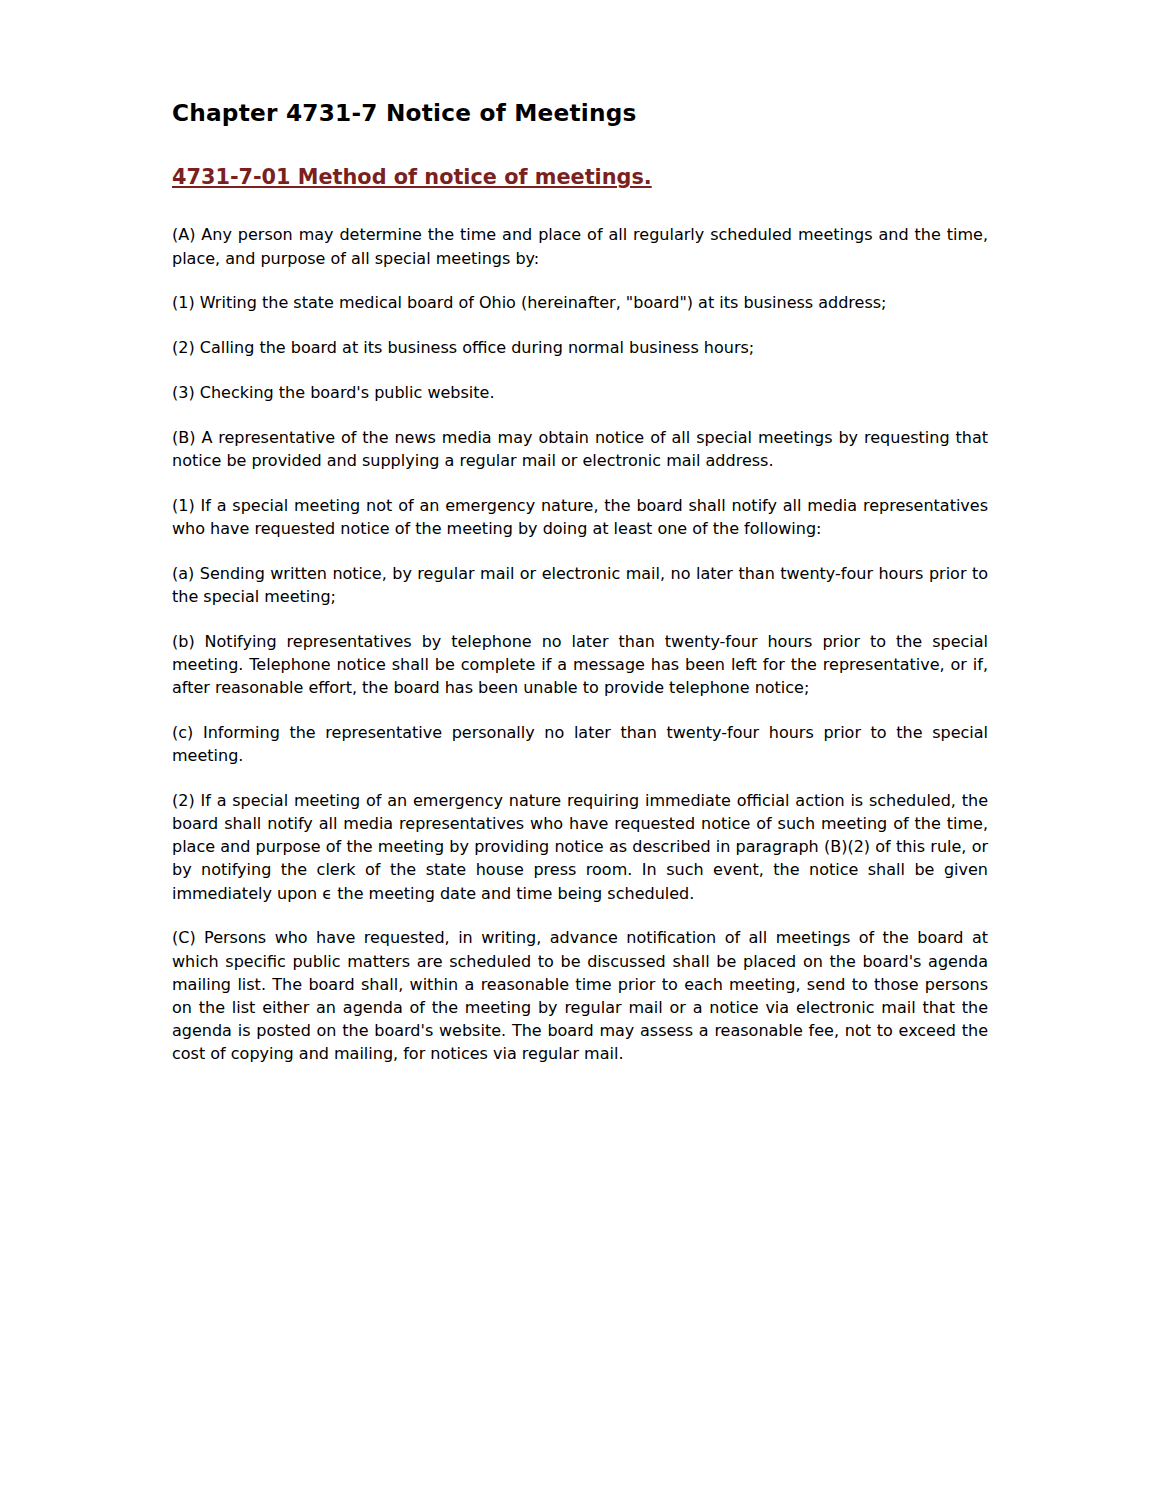Chapter 4731-7 Notice of Meetings
4731-7-01 Method of notice of meetings.
(A) Any person may determine the time and place of all regularly scheduled meetings and the time, place, and purpose of all special meetings by:
(1) Writing the state medical board of Ohio (hereinafter, "board") at its business address;
(2) Calling the board at its business office during normal business hours;
(3) Checking the board's public website.
(B) A representative of the news media may obtain notice of all special meetings by requesting that notice be provided and supplying a regular mail or electronic mail address.
(1) If a special meeting not of an emergency nature, the board shall notify all media representatives who have requested notice of the meeting by doing at least one of the following:
(a) Sending written notice, by regular mail or electronic mail, no later than twenty-four hours prior to the special meeting;
(b) Notifying representatives by telephone no later than twenty-four hours prior to the special meeting. Telephone notice shall be complete if a message has been left for the representative, or if, after reasonable effort, the board has been unable to provide telephone notice;
(c) Informing the representative personally no later than twenty-four hours prior to the special meeting.
(2) If a special meeting of an emergency nature requiring immediate official action is scheduled, the board shall notify all media representatives who have requested notice of such meeting of the time, place and purpose of the meeting by providing notice as described in paragraph (B)(2) of this rule, or by notifying the clerk of the state house press room. In such event, the notice shall be given immediately upon ϵ the meeting date and time being scheduled.
(C) Persons who have requested, in writing, advance notification of all meetings of the board at which specific public matters are scheduled to be discussed shall be placed on the board's agenda mailing list. The board shall, within a reasonable time prior to each meeting, send to those persons on the list either an agenda of the meeting by regular mail or a notice via electronic mail that the agenda is posted on the board's website. The board may assess a reasonable fee, not to exceed the cost of copying and mailing, for notices via regular mail.